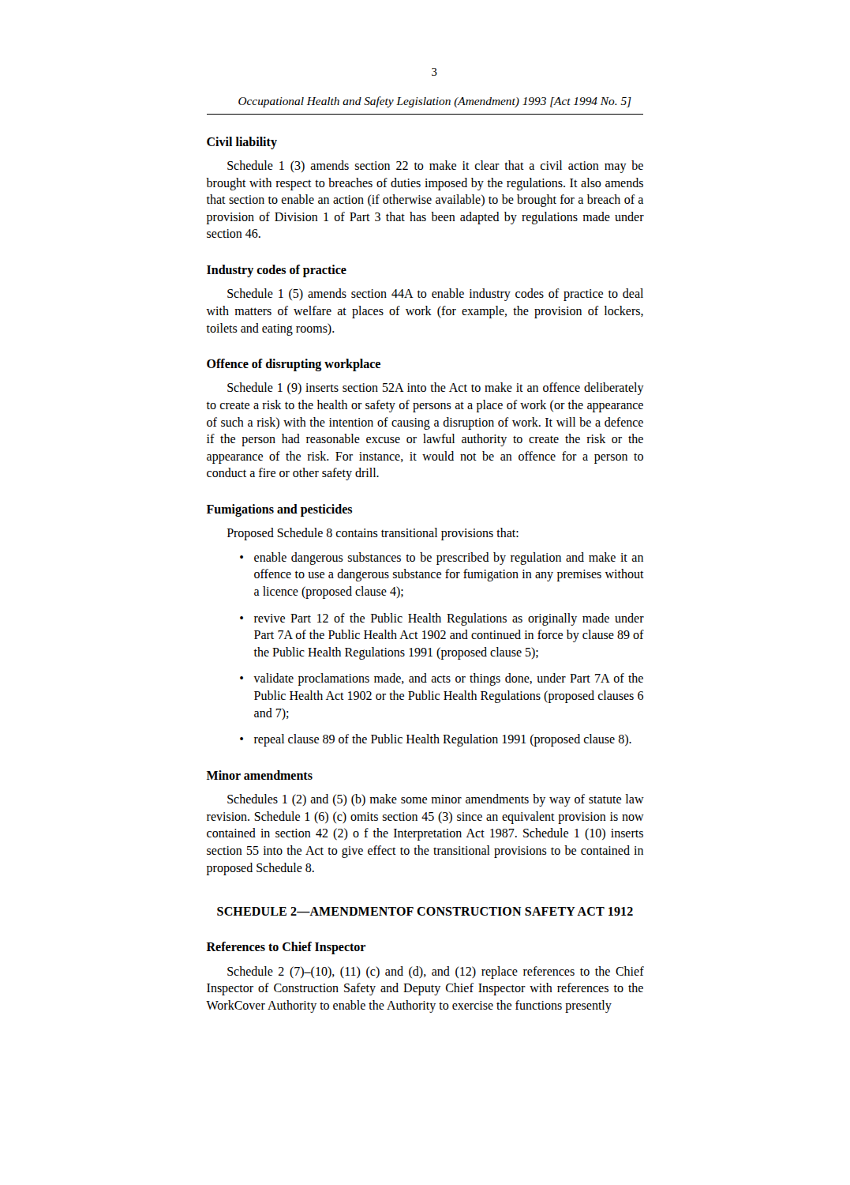3
Occupational Health and Safety Legislation (Amendment) 1993 [Act 1994 No. 5]
Civil liability
Schedule 1 (3) amends section 22 to make it clear that a civil action may be brought with respect to breaches of duties imposed by the regulations. It also amends that section to enable an action (if otherwise available) to be brought for a breach of a provision of Division 1 of Part 3 that has been adapted by regulations made under section 46.
Industry codes of practice
Schedule 1 (5) amends section 44A to enable industry codes of practice to deal with matters of welfare at places of work (for example, the provision of lockers, toilets and eating rooms).
Offence of disrupting workplace
Schedule 1 (9) inserts section 52A into the Act to make it an offence deliberately to create a risk to the health or safety of persons at a place of work (or the appearance of such a risk) with the intention of causing a disruption of work. It will be a defence if the person had reasonable excuse or lawful authority to create the risk or the appearance of the risk. For instance, it would not be an offence for a person to conduct a fire or other safety drill.
Fumigations and pesticides
Proposed Schedule 8 contains transitional provisions that:
enable dangerous substances to be prescribed by regulation and make it an offence to use a dangerous substance for fumigation in any premises without a licence (proposed clause 4);
revive Part 12 of the Public Health Regulations as originally made under Part 7A of the Public Health Act 1902 and continued in force by clause 89 of the Public Health Regulations 1991 (proposed clause 5);
validate proclamations made, and acts or things done, under Part 7A of the Public Health Act 1902 or the Public Health Regulations (proposed clauses 6 and 7);
repeal clause 89 of the Public Health Regulation 1991 (proposed clause 8).
Minor amendments
Schedules 1 (2) and (5) (b) make some minor amendments by way of statute law revision. Schedule 1 (6) (c) omits section 45 (3) since an equivalent provision is now contained in section 42 (2) o f the Interpretation Act 1987. Schedule 1 (10) inserts section 55 into the Act to give effect to the transitional provisions to be contained in proposed Schedule 8.
SCHEDULE 2—AMENDMENTOF CONSTRUCTION SAFETY ACT 1912
References to Chief Inspector
Schedule 2 (7)–(10), (11) (c) and (d), and (12) replace references to the Chief Inspector of Construction Safety and Deputy Chief Inspector with references to the WorkCover Authority to enable the Authority to exercise the functions presently